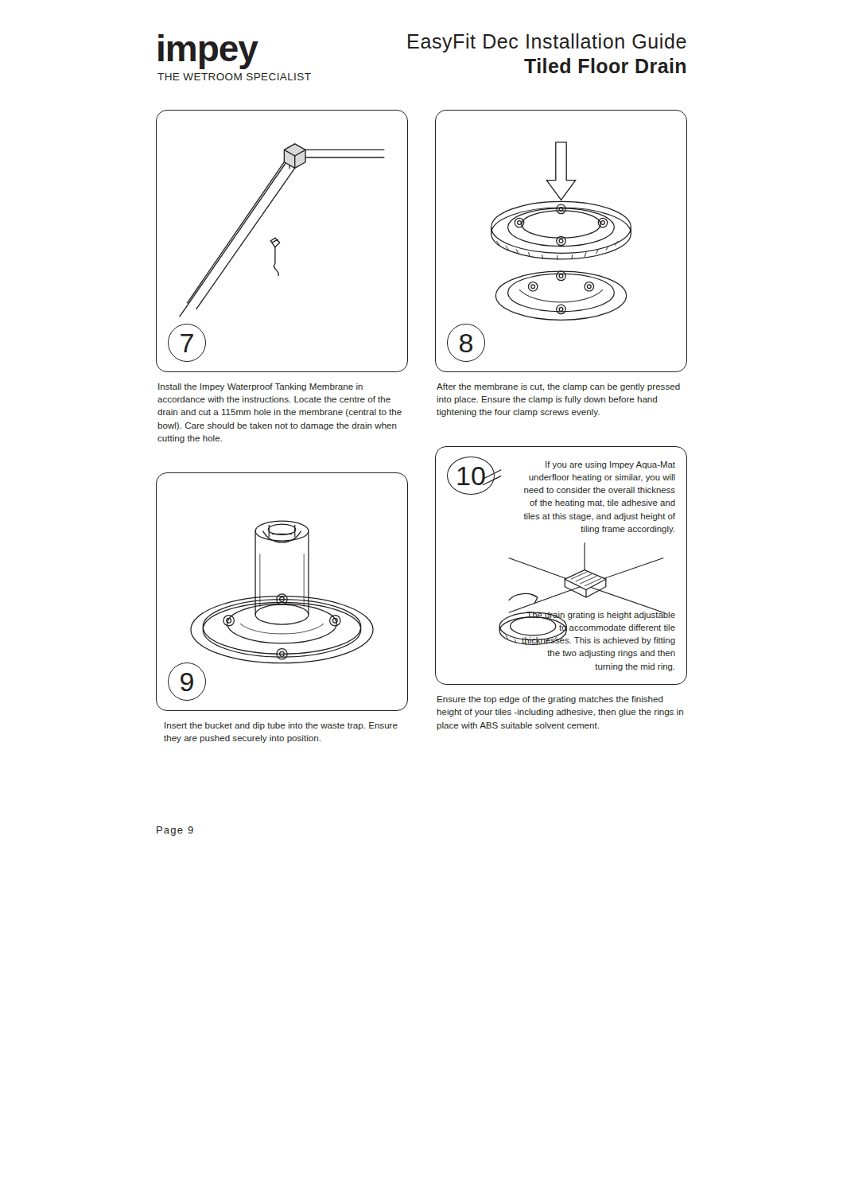impey
THE WETROOM SPECIALIST
EasyFit Dec Installation Guide
Tiled Floor Drain
7
Install the Impey Waterproof Tanking Membrane in accordance with the instructions. Locate the centre of the drain and cut a 115mm hole in the membrane (central to the bowl). Care should be taken not to damage the drain when cutting the hole.
9
Insert the bucket and dip tube into the waste trap. Ensure they are pushed securely into position.
8
After the membrane is cut, the clamp can be gently pressed into place. Ensure the clamp is fully down before hand tightening the four clamp screws evenly.
10
If you are using Impey Aqua-Mat underfloor heating or similar, you will need to consider the overall thickness of the heating mat, tile adhesive and tiles at this stage, and adjust height of tiling frame accordingly.
The drain grating is height adjustable to accommodate different tile thicknesses. This is achieved by fitting the two adjusting rings and then turning the mid ring.
Ensure the top edge of the grating matches the finished height of your tiles -including adhesive, then glue the rings in place with ABS suitable solvent cement.
Page 9